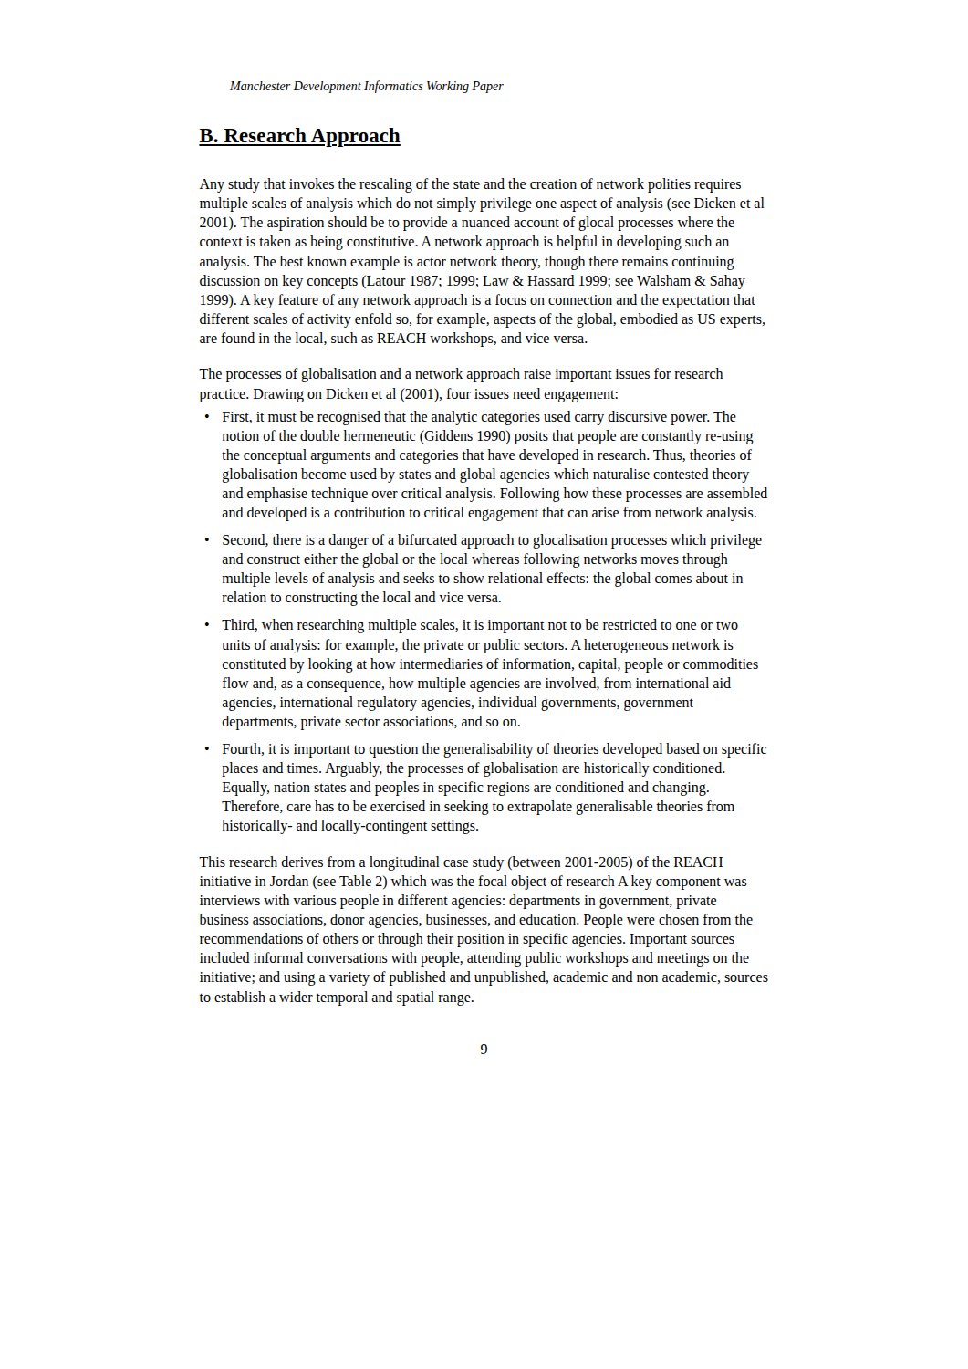Manchester Development Informatics Working Paper
B. Research Approach
Any study that invokes the rescaling of the state and the creation of network polities requires multiple scales of analysis which do not simply privilege one aspect of analysis (see Dicken et al 2001). The aspiration should be to provide a nuanced account of glocal processes where the context is taken as being constitutive. A network approach is helpful in developing such an analysis. The best known example is actor network theory, though there remains continuing discussion on key concepts (Latour 1987; 1999; Law & Hassard 1999; see Walsham & Sahay 1999). A key feature of any network approach is a focus on connection and the expectation that different scales of activity enfold so, for example, aspects of the global, embodied as US experts, are found in the local, such as REACH workshops, and vice versa.
The processes of globalisation and a network approach raise important issues for research practice. Drawing on Dicken et al (2001), four issues need engagement:
First, it must be recognised that the analytic categories used carry discursive power. The notion of the double hermeneutic (Giddens 1990) posits that people are constantly re-using the conceptual arguments and categories that have developed in research. Thus, theories of globalisation become used by states and global agencies which naturalise contested theory and emphasise technique over critical analysis. Following how these processes are assembled and developed is a contribution to critical engagement that can arise from network analysis.
Second, there is a danger of a bifurcated approach to glocalisation processes which privilege and construct either the global or the local whereas following networks moves through multiple levels of analysis and seeks to show relational effects: the global comes about in relation to constructing the local and vice versa.
Third, when researching multiple scales, it is important not to be restricted to one or two units of analysis: for example, the private or public sectors. A heterogeneous network is constituted by looking at how intermediaries of information, capital, people or commodities flow and, as a consequence, how multiple agencies are involved, from international aid agencies, international regulatory agencies, individual governments, government departments, private sector associations, and so on.
Fourth, it is important to question the generalisability of theories developed based on specific places and times. Arguably, the processes of globalisation are historically conditioned. Equally, nation states and peoples in specific regions are conditioned and changing. Therefore, care has to be exercised in seeking to extrapolate generalisable theories from historically- and locally-contingent settings.
This research derives from a longitudinal case study (between 2001-2005) of the REACH initiative in Jordan (see Table 2) which was the focal object of research A key component was interviews with various people in different agencies: departments in government, private business associations, donor agencies, businesses, and education. People were chosen from the recommendations of others or through their position in specific agencies. Important sources included informal conversations with people, attending public workshops and meetings on the initiative; and using a variety of published and unpublished, academic and non academic, sources to establish a wider temporal and spatial range.
9